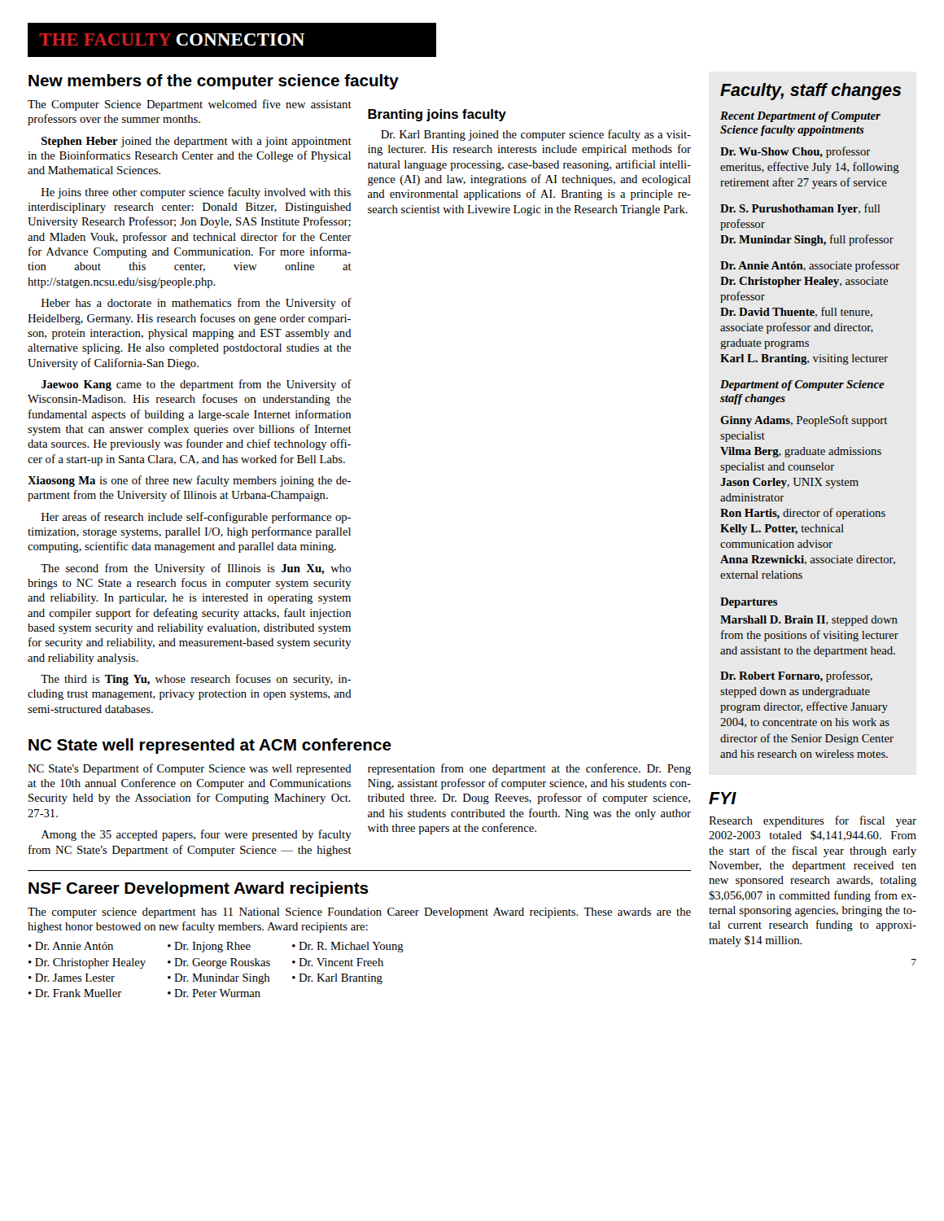THE FACULTY CONNECTION
New members of the computer science faculty
The Computer Science Department welcomed five new assistant professors over the summer months.
Stephen Heber joined the department with a joint appointment in the Bioinformatics Research Center and the College of Physical and Mathematical Sciences.
He joins three other computer science faculty involved with this interdisciplinary research center: Donald Bitzer, Distinguished University Research Professor; Jon Doyle, SAS Institute Professor; and Mladen Vouk, professor and technical director for the Center for Advance Computing and Communication. For more information about this center, view online at http://statgen.ncsu.edu/sisg/people.php.
Heber has a doctorate in mathematics from the University of Heidelberg, Germany. His research focuses on gene order comparison, protein interaction, physical mapping and EST assembly and alternative splicing. He also completed postdoctoral studies at the University of California-San Diego.
Jaewoo Kang came to the department from the University of Wisconsin-Madison. His research focuses on understanding the fundamental aspects of building a large-scale Internet information system that can answer complex queries over billions of Internet data sources. He previously was founder and chief technology officer of a start-up in Santa Clara, CA, and has worked for Bell Labs.
Xiaosong Ma is one of three new faculty members joining the department from the University of Illinois at Urbana-Champaign.
Her areas of research include self-configurable performance optimization, storage systems, parallel I/O, high performance parallel computing, scientific data management and parallel data mining.
The second from the University of Illinois is Jun Xu, who brings to NC State a research focus in computer system security and reliability. In particular, he is interested in operating system and compiler support for defeating security attacks, fault injection based system security and reliability evaluation, distributed system for security and reliability, and measurement-based system security and reliability analysis.
The third is Ting Yu, whose research focuses on security, including trust management, privacy protection in open systems, and semi-structured databases.
Branting joins faculty
Dr. Karl Branting joined the computer science faculty as a visiting lecturer. His research interests include empirical methods for natural language processing, case-based reasoning, artificial intelligence (AI) and law, integrations of AI techniques, and ecological and environmental applications of AI. Branting is a principle research scientist with Livewire Logic in the Research Triangle Park.
NC State well represented at ACM conference
NC State's Department of Computer Science was well represented at the 10th annual Conference on Computer and Communications Security held by the Association for Computing Machinery Oct. 27-31.
Among the 35 accepted papers, four were presented by faculty from NC State's Department of Computer Science — the highest representation from one department at the conference. Dr. Peng Ning, assistant professor of computer science, and his students contributed three. Dr. Doug Reeves, professor of computer science, and his students contributed the fourth. Ning was the only author with three papers at the conference.
NSF Career Development Award recipients
The computer science department has 11 National Science Foundation Career Development Award recipients. These awards are the highest honor bestowed on new faculty members. Award recipients are:
Dr. Annie Antón
Dr. Christopher Healey
Dr. James Lester
Dr. Frank Mueller
Dr. Injong Rhee
Dr. George Rouskas
Dr. Munindar Singh
Dr. Peter Wurman
Dr. R. Michael Young
Dr. Vincent Freeh
Dr. Karl Branting
Faculty, staff changes
Recent Department of Computer Science faculty appointments
Dr. Wu-Show Chou, professor emeritus, effective July 14, following retirement after 27 years of service
Dr. S. Purushothaman Iyer, full professor
Dr. Munindar Singh, full professor
Dr. Annie Antón, associate professor
Dr. Christopher Healey, associate professor
Dr. David Thuente, full tenure, associate professor and director, graduate programs
Karl L. Branting, visiting lecturer
Department of Computer Science staff changes
Ginny Adams, PeopleSoft support specialist
Vilma Berg, graduate admissions specialist and counselor
Jason Corley, UNIX system administrator
Ron Hartis, director of operations
Kelly L. Potter, technical communication advisor
Anna Rzewnicki, associate director, external relations
Departures
Marshall D. Brain II, stepped down from the positions of visiting lecturer and assistant to the department head.
Dr. Robert Fornaro, professor, stepped down as undergraduate program director, effective January 2004, to concentrate on his work as director of the Senior Design Center and his research on wireless motes.
FYI
Research expenditures for fiscal year 2002-2003 totaled $4,141,944.60. From the start of the fiscal year through early November, the department received ten new sponsored research awards, totaling $3,056,007 in committed funding from external sponsoring agencies, bringing the total current research funding to approximately $14 million.
7